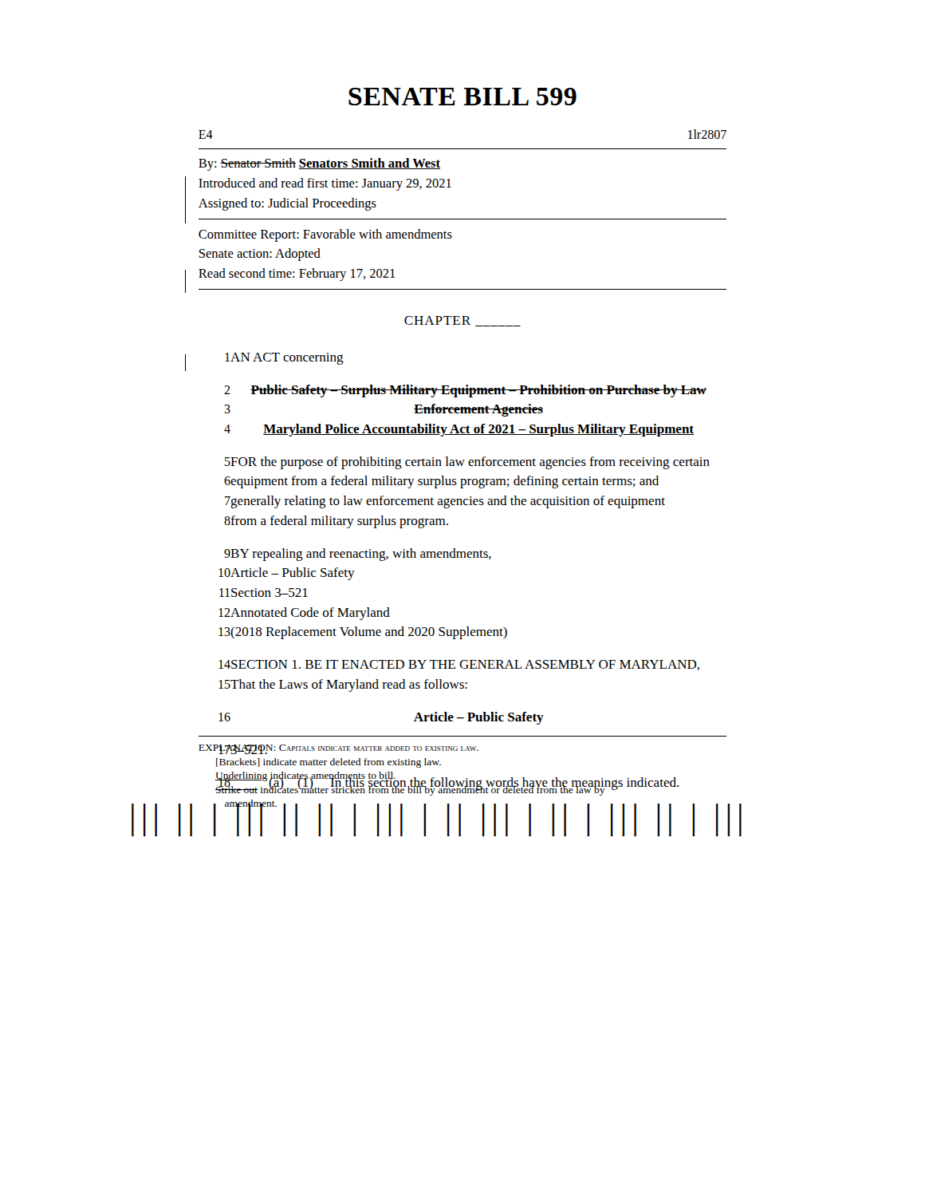SENATE BILL 599
E4 1lr2807
By: Senator Smith Senators Smith and West
Introduced and read first time: January 29, 2021
Assigned to: Judicial Proceedings
Committee Report: Favorable with amendments
Senate action: Adopted
Read second time: February 17, 2021
CHAPTER ______
| 1 | AN ACT concerning |
| 2 | Public Safety – Surplus Military Equipment – Prohibition on Purchase by Law |
| 3 | Enforcement Agencies |
| 4 | Maryland Police Accountability Act of 2021 – Surplus Military Equipment |
| 5 | FOR the purpose of prohibiting certain law enforcement agencies from receiving certain |
| 6 | equipment from a federal military surplus program; defining certain terms; and |
| 7 | generally relating to law enforcement agencies and the acquisition of equipment |
| 8 | from a federal military surplus program. |
| 9 | BY repealing and reenacting, with amendments, |
| 10 | Article – Public Safety |
| 11 | Section 3–521 |
| 12 | Annotated Code of Maryland |
| 13 | (2018 Replacement Volume and 2020 Supplement) |
| 14 | SECTION 1. BE IT ENACTED BY THE GENERAL ASSEMBLY OF MARYLAND, |
| 15 | That the Laws of Maryland read as follows: |
| 16 | Article – Public Safety |
| 17 | 3–521. |
| 18 | (a) (1) In this section the following words have the meanings indicated. |
EXPLANATION: Capitals indicate matter added to existing law.
[Brackets] indicate matter deleted from existing law.
Underlining indicates amendments to bill.
Strike out indicates matter stricken from the bill by amendment or deleted from the law by
amendment.
||| || | ||| || || | ||| | || ||| | || | ||| || | |||